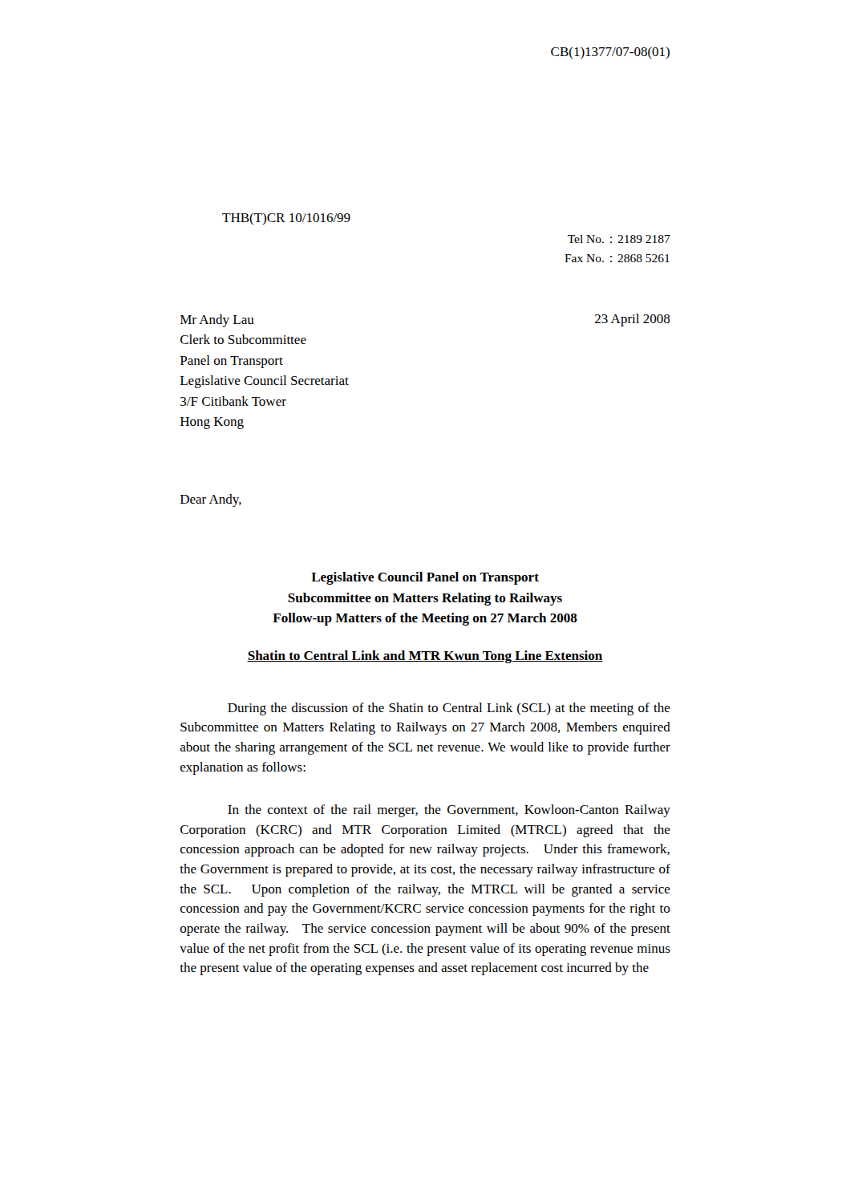CB(1)1377/07-08(01)
THB(T)CR 10/1016/99
Tel No.：2189 2187
Fax No.：2868 5261
Mr Andy Lau
Clerk to Subcommittee
Panel on Transport
Legislative Council Secretariat
3/F Citibank Tower
Hong Kong
23 April 2008
Dear Andy,
Legislative Council Panel on Transport
Subcommittee on Matters Relating to Railways
Follow-up Matters of the Meeting on 27 March 2008
Shatin to Central Link and MTR Kwun Tong Line Extension
During the discussion of the Shatin to Central Link (SCL) at the meeting of the Subcommittee on Matters Relating to Railways on 27 March 2008, Members enquired about the sharing arrangement of the SCL net revenue. We would like to provide further explanation as follows:
In the context of the rail merger, the Government, Kowloon-Canton Railway Corporation (KCRC) and MTR Corporation Limited (MTRCL) agreed that the concession approach can be adopted for new railway projects. Under this framework, the Government is prepared to provide, at its cost, the necessary railway infrastructure of the SCL. Upon completion of the railway, the MTRCL will be granted a service concession and pay the Government/KCRC service concession payments for the right to operate the railway. The service concession payment will be about 90% of the present value of the net profit from the SCL (i.e. the present value of its operating revenue minus the present value of the operating expenses and asset replacement cost incurred by the